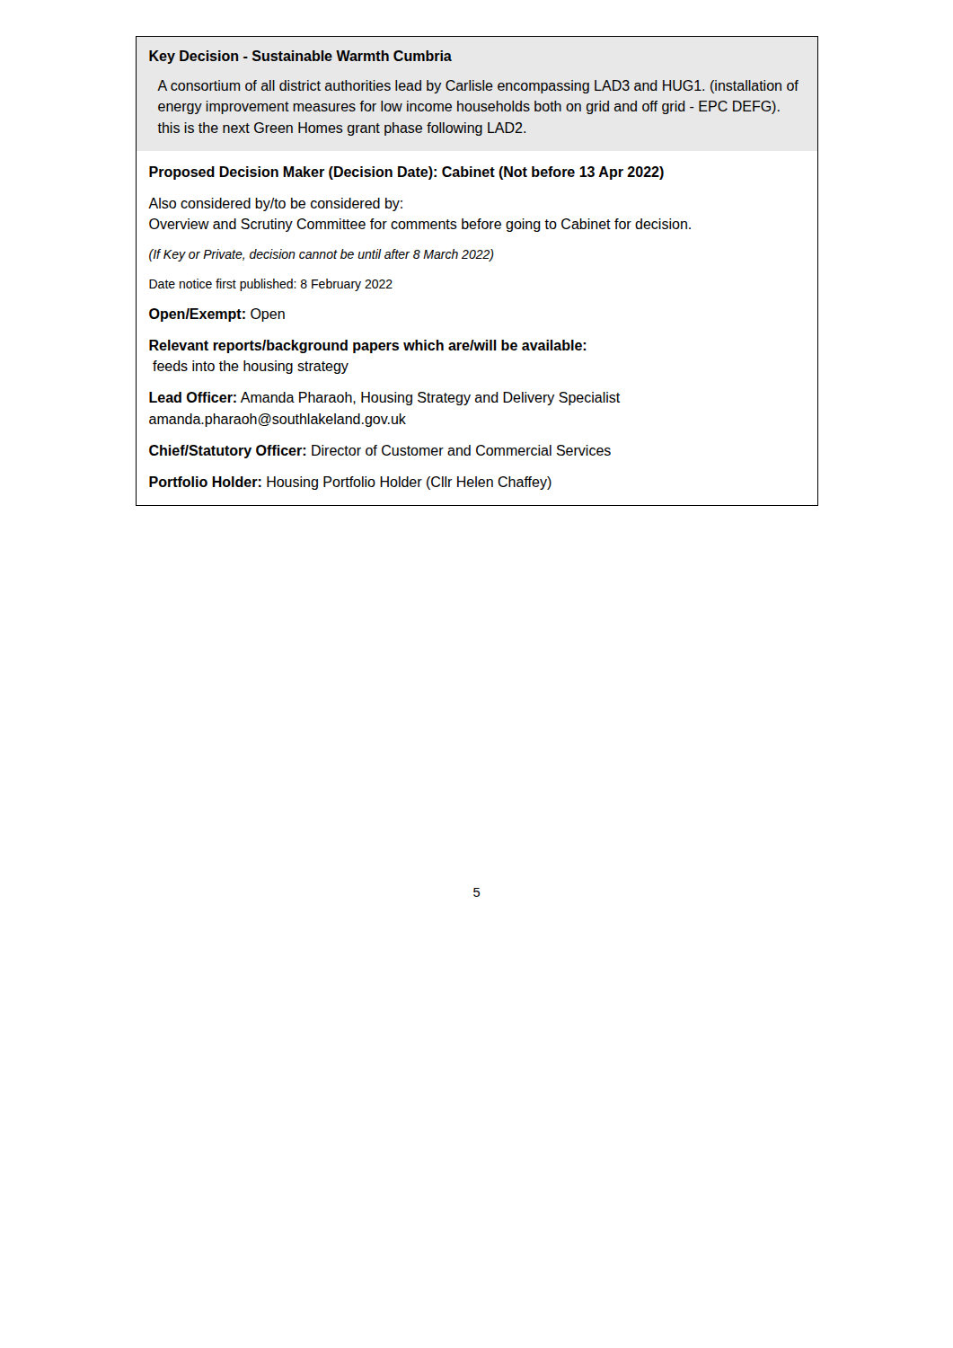Key Decision - Sustainable Warmth Cumbria
A consortium of all district authorities lead by Carlisle encompassing LAD3 and HUG1. (installation of energy improvement measures for low income households both on grid and off grid - EPC DEFG). this is the next Green Homes grant phase following LAD2.
Proposed Decision Maker (Decision Date): Cabinet (Not before 13 Apr 2022)
Also considered by/to be considered by:
Overview and Scrutiny Committee for comments before going to Cabinet for decision.
(If Key or Private, decision cannot be until after 8 March 2022)
Date notice first published: 8 February 2022
Open/Exempt: Open
Relevant reports/background papers which are/will be available:
feeds into the housing strategy
Lead Officer: Amanda Pharaoh, Housing Strategy and Delivery Specialist
amanda.pharaoh@southlakeland.gov.uk
Chief/Statutory Officer: Director of Customer and Commercial Services
Portfolio Holder: Housing Portfolio Holder (Cllr Helen Chaffey)
5